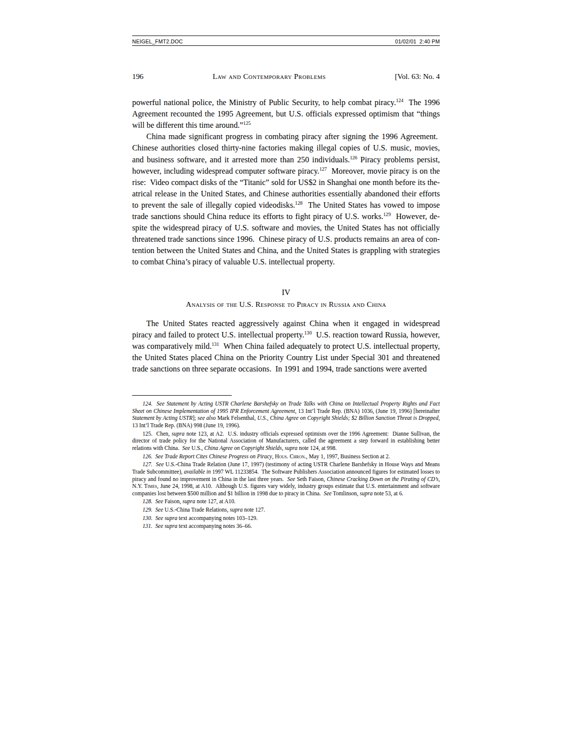NEIGEL_FMT2.DOC 01/02/01 2:40 PM
196 Law and Contemporary Problems [Vol. 63: No. 4
powerful national police, the Ministry of Public Security, to help combat piracy.124 The 1996 Agreement recounted the 1995 Agreement, but U.S. officials expressed optimism that “things will be different this time around.”125
China made significant progress in combating piracy after signing the 1996 Agreement. Chinese authorities closed thirty-nine factories making illegal copies of U.S. music, movies, and business software, and it arrested more than 250 individuals.126 Piracy problems persist, however, including widespread computer software piracy.127 Moreover, movie piracy is on the rise: Video compact disks of the “Titanic” sold for US$2 in Shanghai one month before its theatrical release in the United States, and Chinese authorities essentially abandoned their efforts to prevent the sale of illegally copied videodisks.128 The United States has vowed to impose trade sanctions should China reduce its efforts to fight piracy of U.S. works.129 However, despite the widespread piracy of U.S. software and movies, the United States has not officially threatened trade sanctions since 1996. Chinese piracy of U.S. products remains an area of contention between the United States and China, and the United States is grappling with strategies to combat China’s piracy of valuable U.S. intellectual property.
IV
Analysis of the U.S. Response to Piracy in Russia and China
The United States reacted aggressively against China when it engaged in widespread piracy and failed to protect U.S. intellectual property.130 U.S. reaction toward Russia, however, was comparatively mild.131 When China failed adequately to protect U.S. intellectual property, the United States placed China on the Priority Country List under Special 301 and threatened trade sanctions on three separate occasions. In 1991 and 1994, trade sanctions were averted
124. See Statement by Acting USTR Charlene Barshefsky on Trade Talks with China on Intellectual Property Rights and Fact Sheet on Chinese Implementation of 1995 IPR Enforcement Agreement, 13 Int’l Trade Rep. (BNA) 1036, (June 19, 1996) [hereinafter Statement by Acting USTR]; see also Mark Felsenthal, U.S., China Agree on Copyright Shields; $2 Billion Sanction Threat is Dropped, 13 Int’l Trade Rep. (BNA) 998 (June 19, 1996).
125. Chen, supra note 123, at A2. U.S. industry officials expressed optimism over the 1996 Agreement: Dianne Sullivan, the director of trade policy for the National Association of Manufacturers, called the agreement a step forward in establishing better relations with China. See U.S., China Agree on Copyright Shields, supra note 124, at 998.
126. See Trade Report Cites Chinese Progress on Piracy, Hous. Chron., May 1, 1997, Business Section at 2.
127. See U.S.-China Trade Relation (June 17, 1997) (testimony of acting USTR Charlene Barshefsky in House Ways and Means Trade Subcommittee), available in 1997 WL 11233854. The Software Publishers Association announced figures for estimated losses to piracy and found no improvement in China in the last three years. See Seth Faison, Chinese Cracking Down on the Pirating of CD’s, N.Y. Times, June 24, 1998, at A10. Although U.S. figures vary widely, industry groups estimate that U.S. entertainment and software companies lost between $500 million and $1 billion in 1998 due to piracy in China. See Tomlinson, supra note 53, at 6.
128. See Faison, supra note 127, at A10.
129. See U.S.-China Trade Relations, supra note 127.
130. See supra text accompanying notes 103–129.
131. See supra text accompanying notes 36–66.